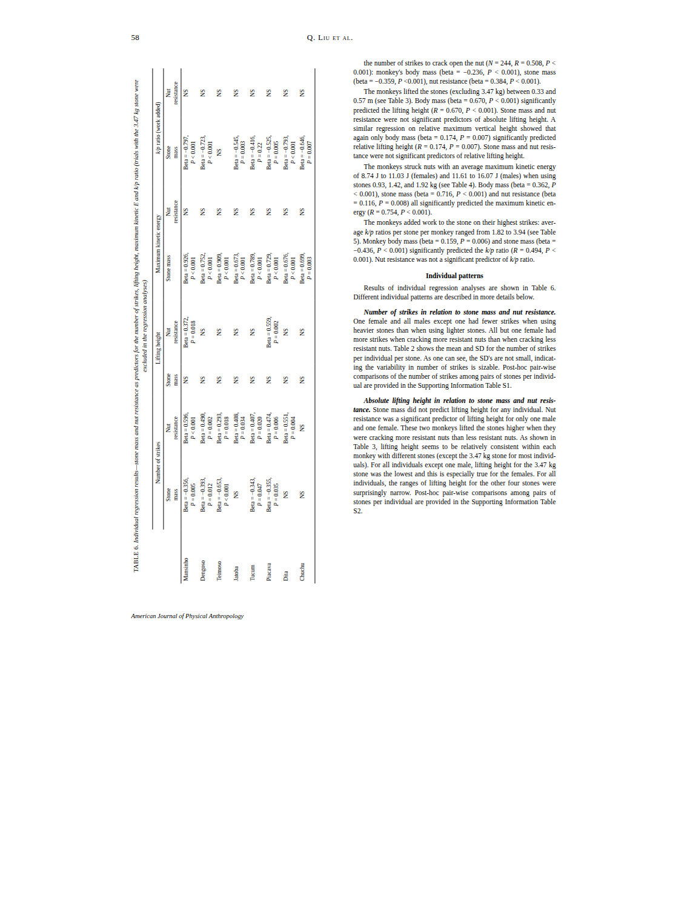58
Q. Liu et al.
TABLE 6. Individual regression results—stone mass and nut resistance as predictors for the number of strikes, lifting height, maximum kinetic E and k/p ratio (trials with the 3.47 kg stone were excluded in the regression analyses)
| | Number of strikes | Lifting height | Maximum kinetic energy | k/p ratio (work added) |
| --- | --- | --- | --- | --- |
| | Stone mass | Nut resistance | Stone mass | Nut resistance | Stone mass | Nut resistance | Stone mass | Nut resistance |
| Mansinho | Beta = −0.356, P = 0.005 | Beta = 0.596, P < 0.001 | NS | Beta = 0.372, P = 0.018 | Beta = 0.926, P < 0.001 | NS | Beta = −0.797, P < 0.001 | NS |
| Dengoso | Beta = −0.393, P = 0.012 | Beta = 0.490, P = 0.002 | NS | NS | Beta = 0.752, P < 0.001 | NS | Beta = −0.723, P < 0.001 | NS |
| Teimoso | Beta = −0.653, P < 0.001 | Beta = 0.293, P = 0.018 | NS | NS | Beta = 0.909, P < 0.001 | NS | NS | NS |
| Jatoba | NS | Beta = 0.408, P = 0.034 | NS | NS | Beta = 0.673, P < 0.001 | NS | Beta = −0.545, P = 0.003 | NS |
| Tucum | Beta = −0.343, P = 0.047 | Beta = 0.407, P = 0.020 | NS | NS | Beta = 0.789, P < 0.001 | NS | Beta = −0.416, P = 0.22 | NS |
| Piacava | Beta = −0.355, P = 0.035 | Beta = 0.474, P = 0.006 | NS | Beta = 0.559, P = 0.002 | Beta = 0.729, P < 0.001 | NS | Beta = −0.525, P = 0.005 | NS |
| Dita | NS | Beta = 0.551, P = 0.004 | NS | NS | Beta = 0.676, P < 0.001 | NS | Beta = −0.793, P < 0.001 | NS |
| Chuchu | NS | NS | NS | NS | Beta = 0.699, P = 0.003 | NS | Beta = −0.646, P = 0.007 | NS |
the number of strikes to crack open the nut (N = 244, R = 0.508, P < 0.001): monkey's body mass (beta = −0.236, P < 0.001), stone mass (beta = −0.359, P <0.001), nut resistance (beta = 0.384, P < 0.001).
The monkeys lifted the stones (excluding 3.47 kg) between 0.33 and 0.57 m (see Table 3). Body mass (beta = 0.670, P < 0.001) significantly predicted the lifting height (R = 0.670, P < 0.001). Stone mass and nut resistance were not significant predictors of absolute lifting height. A similar regression on relative maximum vertical height showed that again only body mass (beta = 0.174, P = 0.007) significantly predicted relative lifting height (R = 0.174, P = 0.007). Stone mass and nut resistance were not significant predictors of relative lifting height.
The monkeys struck nuts with an average maximum kinetic energy of 8.74 J to 11.03 J (females) and 11.61 to 16.07 J (males) when using stones 0.93, 1.42, and 1.92 kg (see Table 4). Body mass (beta = 0.362, P < 0.001), stone mass (beta = 0.716, P < 0.001) and nut resistance (beta = 0.116, P = 0.008) all significantly predicted the maximum kinetic energy (R = 0.754, P < 0.001).
The monkeys added work to the stone on their highest strikes: average k/p ratios per stone per monkey ranged from 1.82 to 3.94 (see Table 5). Monkey body mass (beta = 0.159, P = 0.006) and stone mass (beta = −0.436, P < 0.001) significantly predicted the k/p ratio (R = 0.494, P < 0.001). Nut resistance was not a significant predictor of k/p ratio.
Individual patterns
Results of individual regression analyses are shown in Table 6. Different individual patterns are described in more details below.
Number of strikes in relation to stone mass and nut resistance. One female and all males except one had fewer strikes when using heavier stones than when using lighter stones. All but one female had more strikes when cracking more resistant nuts than when cracking less resistant nuts. Table 2 shows the mean and SD for the number of strikes per individual per stone. As one can see, the SD's are not small, indicating the variability in number of strikes is sizable. Post-hoc pair-wise comparisons of the number of strikes among pairs of stones per individual are provided in the Supporting Information Table S1.
Absolute lifting height in relation to stone mass and nut resistance. Stone mass did not predict lifting height for any individual. Nut resistance was a significant predictor of lifting height for only one male and one female. These two monkeys lifted the stones higher when they were cracking more resistant nuts than less resistant nuts. As shown in Table 3, lifting height seems to be relatively consistent within each monkey with different stones (except the 3.47 kg stone for most individuals). For all individuals except one male, lifting height for the 3.47 kg stone was the lowest and this is especially true for the females. For all individuals, the ranges of lifting height for the other four stones were surprisingly narrow. Post-hoc pair-wise comparisons among pairs of stones per individual are provided in the Supporting Information Table S2.
American Journal of Physical Anthropology